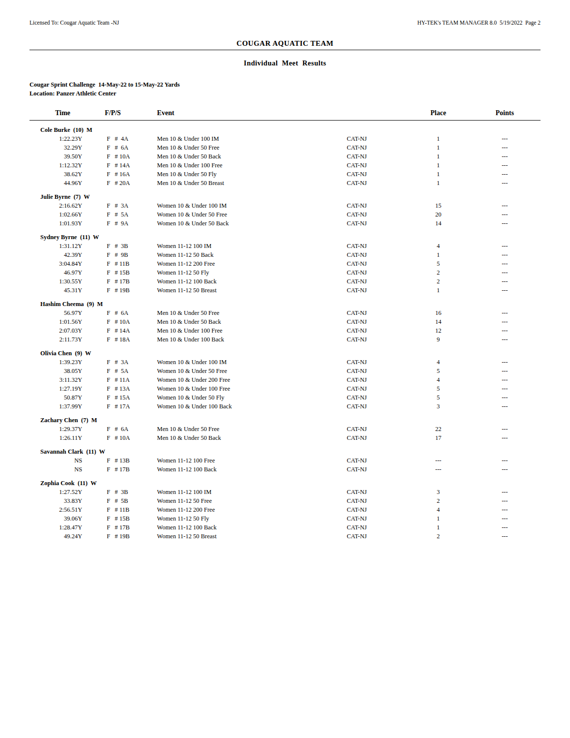Licensed To: Cougar Aquatic Team -NJ
HY-TEK's TEAM MANAGER 8.0 5/19/2022 Page 2
COUGAR AQUATIC TEAM
Individual Meet Results
Cougar Sprint Challenge 14-May-22 to 15-May-22 Yards
Location: Panzer Athletic Center
| Time | F/P/S | Event | | Place | Points |
| --- | --- | --- | --- | --- | --- |
| Cole Burke (10) M |
| 1:22.23Y | F # 4A | Men 10 & Under 100 IM | CAT-NJ | 1 | --- |
| 32.29Y | F # 6A | Men 10 & Under 50 Free | CAT-NJ | 1 | --- |
| 39.50Y | F # 10A | Men 10 & Under 50 Back | CAT-NJ | 1 | --- |
| 1:12.32Y | F # 14A | Men 10 & Under 100 Free | CAT-NJ | 1 | --- |
| 38.62Y | F # 16A | Men 10 & Under 50 Fly | CAT-NJ | 1 | --- |
| 44.96Y | F # 20A | Men 10 & Under 50 Breast | CAT-NJ | 1 | --- |
| Julie Byrne (7) W |
| 2:16.62Y | F # 3A | Women 10 & Under 100 IM | CAT-NJ | 15 | --- |
| 1:02.66Y | F # 5A | Women 10 & Under 50 Free | CAT-NJ | 20 | --- |
| 1:01.93Y | F # 9A | Women 10 & Under 50 Back | CAT-NJ | 14 | --- |
| Sydney Byrne (11) W |
| 1:31.12Y | F # 3B | Women 11-12 100 IM | CAT-NJ | 4 | --- |
| 42.39Y | F # 9B | Women 11-12 50 Back | CAT-NJ | 1 | --- |
| 3:04.84Y | F # 11B | Women 11-12 200 Free | CAT-NJ | 5 | --- |
| 46.97Y | F # 15B | Women 11-12 50 Fly | CAT-NJ | 2 | --- |
| 1:30.55Y | F # 17B | Women 11-12 100 Back | CAT-NJ | 2 | --- |
| 45.31Y | F # 19B | Women 11-12 50 Breast | CAT-NJ | 1 | --- |
| Hashim Cheema (9) M |
| 56.97Y | F # 6A | Men 10 & Under 50 Free | CAT-NJ | 16 | --- |
| 1:01.56Y | F # 10A | Men 10 & Under 50 Back | CAT-NJ | 14 | --- |
| 2:07.03Y | F # 14A | Men 10 & Under 100 Free | CAT-NJ | 12 | --- |
| 2:11.73Y | F # 18A | Men 10 & Under 100 Back | CAT-NJ | 9 | --- |
| Olivia Chen (9) W |
| 1:39.23Y | F # 3A | Women 10 & Under 100 IM | CAT-NJ | 4 | --- |
| 38.05Y | F # 5A | Women 10 & Under 50 Free | CAT-NJ | 5 | --- |
| 3:11.32Y | F # 11A | Women 10 & Under 200 Free | CAT-NJ | 4 | --- |
| 1:27.19Y | F # 13A | Women 10 & Under 100 Free | CAT-NJ | 5 | --- |
| 50.87Y | F # 15A | Women 10 & Under 50 Fly | CAT-NJ | 5 | --- |
| 1:37.99Y | F # 17A | Women 10 & Under 100 Back | CAT-NJ | 3 | --- |
| Zachary Chen (7) M |
| 1:29.37Y | F # 6A | Men 10 & Under 50 Free | CAT-NJ | 22 | --- |
| 1:26.11Y | F # 10A | Men 10 & Under 50 Back | CAT-NJ | 17 | --- |
| Savannah Clark (11) W |
| NS | F # 13B | Women 11-12 100 Free | CAT-NJ | --- | --- |
| NS | F # 17B | Women 11-12 100 Back | CAT-NJ | --- | --- |
| Zophia Cook (11) W |
| 1:27.52Y | F # 3B | Women 11-12 100 IM | CAT-NJ | 3 | --- |
| 33.83Y | F # 5B | Women 11-12 50 Free | CAT-NJ | 2 | --- |
| 2:56.51Y | F # 11B | Women 11-12 200 Free | CAT-NJ | 4 | --- |
| 39.06Y | F # 15B | Women 11-12 50 Fly | CAT-NJ | 1 | --- |
| 1:28.47Y | F # 17B | Women 11-12 100 Back | CAT-NJ | 1 | --- |
| 49.24Y | F # 19B | Women 11-12 50 Breast | CAT-NJ | 2 | --- |